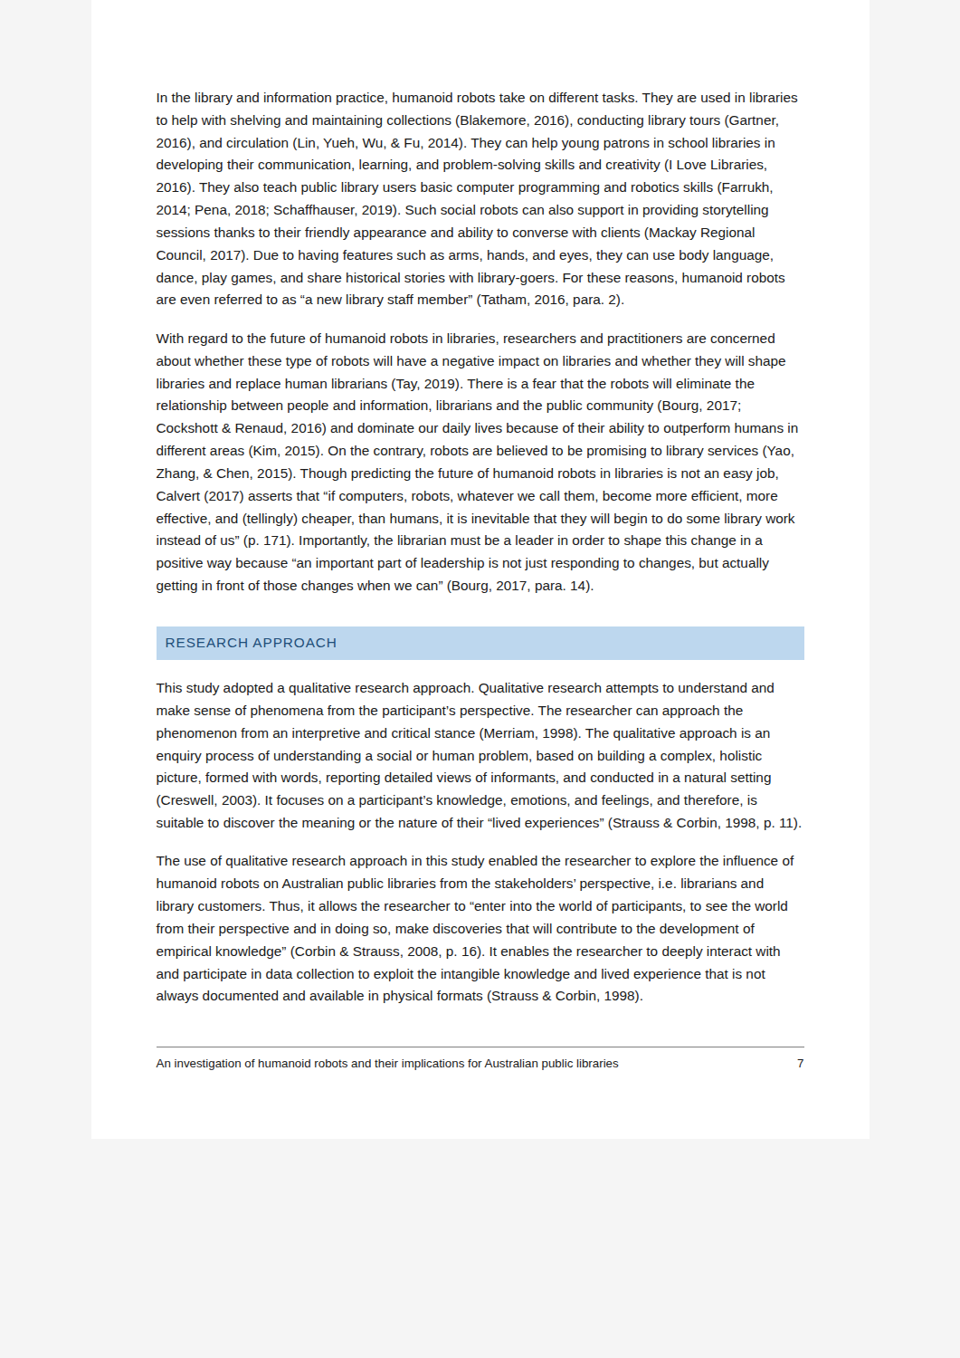In the library and information practice, humanoid robots take on different tasks. They are used in libraries to help with shelving and maintaining collections (Blakemore, 2016), conducting library tours (Gartner, 2016), and circulation (Lin, Yueh, Wu, & Fu, 2014). They can help young patrons in school libraries in developing their communication, learning, and problem-solving skills and creativity (I Love Libraries, 2016). They also teach public library users basic computer programming and robotics skills (Farrukh, 2014; Pena, 2018; Schaffhauser, 2019). Such social robots can also support in providing storytelling sessions thanks to their friendly appearance and ability to converse with clients (Mackay Regional Council, 2017). Due to having features such as arms, hands, and eyes, they can use body language, dance, play games, and share historical stories with library-goers. For these reasons, humanoid robots are even referred to as “a new library staff member” (Tatham, 2016, para. 2).
With regard to the future of humanoid robots in libraries, researchers and practitioners are concerned about whether these type of robots will have a negative impact on libraries and whether they will shape libraries and replace human librarians (Tay, 2019). There is a fear that the robots will eliminate the relationship between people and information, librarians and the public community (Bourg, 2017; Cockshott & Renaud, 2016) and dominate our daily lives because of their ability to outperform humans in different areas (Kim, 2015). On the contrary, robots are believed to be promising to library services (Yao, Zhang, & Chen, 2015). Though predicting the future of humanoid robots in libraries is not an easy job, Calvert (2017) asserts that “if computers, robots, whatever we call them, become more efficient, more effective, and (tellingly) cheaper, than humans, it is inevitable that they will begin to do some library work instead of us” (p. 171). Importantly, the librarian must be a leader in order to shape this change in a positive way because “an important part of leadership is not just responding to changes, but actually getting in front of those changes when we can” (Bourg, 2017, para. 14).
Research approach
This study adopted a qualitative research approach. Qualitative research attempts to understand and make sense of phenomena from the participant’s perspective. The researcher can approach the phenomenon from an interpretive and critical stance (Merriam, 1998). The qualitative approach is an enquiry process of understanding a social or human problem, based on building a complex, holistic picture, formed with words, reporting detailed views of informants, and conducted in a natural setting (Creswell, 2003). It focuses on a participant’s knowledge, emotions, and feelings, and therefore, is suitable to discover the meaning or the nature of their “lived experiences” (Strauss & Corbin, 1998, p. 11).
The use of qualitative research approach in this study enabled the researcher to explore the influence of humanoid robots on Australian public libraries from the stakeholders’ perspective, i.e. librarians and library customers. Thus, it allows the researcher to “enter into the world of participants, to see the world from their perspective and in doing so, make discoveries that will contribute to the development of empirical knowledge” (Corbin & Strauss, 2008, p. 16). It enables the researcher to deeply interact with and participate in data collection to exploit the intangible knowledge and lived experience that is not always documented and available in physical formats (Strauss & Corbin, 1998).
An investigation of humanoid robots and their implications for Australian public libraries 7